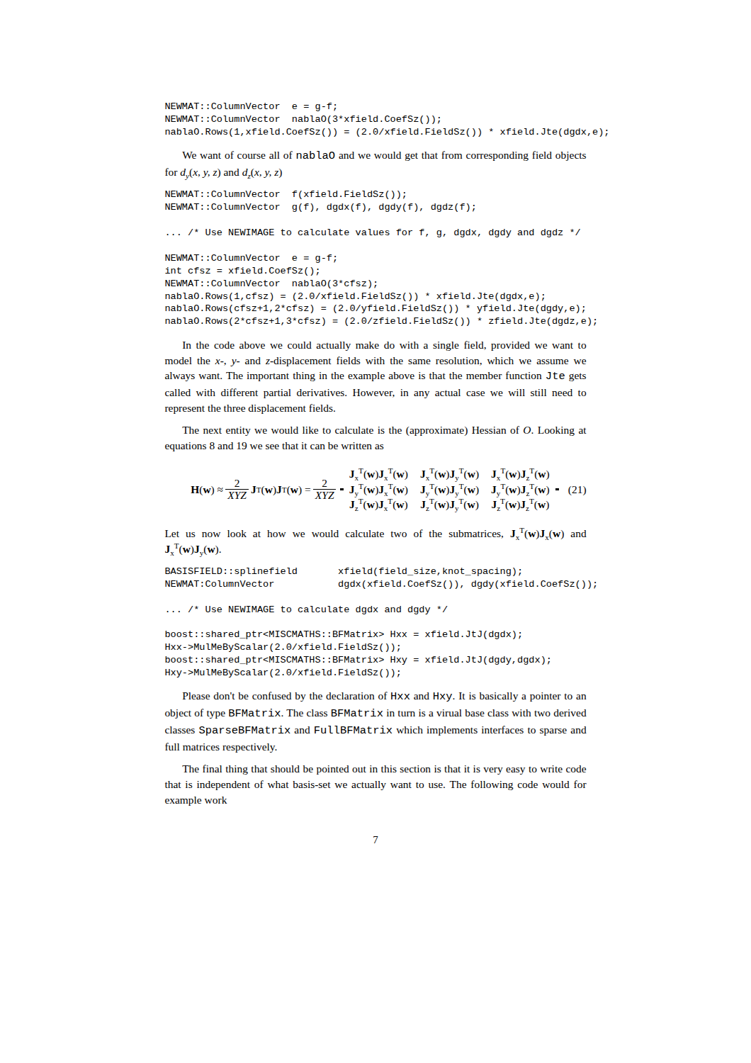NEWMAT::ColumnVector  e = g-f;
NEWMAT::ColumnVector  nablaO(3*xfield.CoefSz());
nablaO.Rows(1,xfield.CoefSz()) = (2.0/xfield.FieldSz()) * xfield.Jte(dgdx,e);
We want of course all of nablaO and we would get that from corresponding field objects for dy(x, y, z) and dz(x, y, z)
NEWMAT::ColumnVector  f(xfield.FieldSz());
NEWMAT::ColumnVector  g(f), dgdx(f), dgdy(f), dgdz(f);

... /* Use NEWIMAGE to calculate values for f, g, dgdx, dgdy and dgdz */

NEWMAT::ColumnVector  e = g-f;
int cfsz = xfield.CoefSz();
NEWMAT::ColumnVector  nablaO(3*cfsz);
nablaO.Rows(1,cfsz) = (2.0/xfield.FieldSz()) * xfield.Jte(dgdx,e);
nablaO.Rows(cfsz+1,2*cfsz) = (2.0/yfield.FieldSz()) * yfield.Jte(dgdy,e);
nablaO.Rows(2*cfsz+1,3*cfsz) = (2.0/zfield.FieldSz()) * zfield.Jte(dgdz,e);
In the code above we could actually make do with a single field, provided we want to model the x-, y- and z-displacement fields with the same resolution, which we assume we always want. The important thing in the example above is that the member function Jte gets called with different partial derivatives. However, in any actual case we will still need to represent the three displacement fields.
The next entity we would like to calculate is the (approximate) Hessian of O. Looking at equations 8 and 19 we see that it can be written as
H(w) ≈ 2 XYZ JT(w)JT(w) = 2 XYZ
| J x T ( w ) J x T ( w ) | J x T ( w ) J y T ( w ) | J x T ( w ) J z T ( w ) |
| J y T ( w ) J x T ( w ) | J y T ( w ) J y T ( w ) | J y T ( w ) J z T ( w ) |
| J z T ( w ) J x T ( w ) | J z T ( w ) J y T ( w ) | J z T ( w ) J z T ( w ) |
(21)
Let us now look at how we would calculate two of the submatrices, JxT(w)Jx(w) and JxT(w)Jy(w).
BASISFIELD::splinefield       xfield(field_size,knot_spacing);
NEWMAT:ColumnVector           dgdx(xfield.CoefSz()), dgdy(xfield.CoefSz());

... /* Use NEWIMAGE to calculate dgdx and dgdy */

boost::shared_ptr<MISCMATHS::BFMatrix> Hxx = xfield.JtJ(dgdx);
Hxx->MulMeByScalar(2.0/xfield.FieldSz());
boost::shared_ptr<MISCMATHS::BFMatrix> Hxy = xfield.JtJ(dgdy,dgdx);
Hxy->MulMeByScalar(2.0/xfield.FieldSz());
Please don't be confused by the declaration of Hxx and Hxy. It is basically a pointer to an object of type BFMatrix. The class BFMatrix in turn is a virual base class with two derived classes SparseBFMatrix and FullBFMatrix which implements interfaces to sparse and full matrices respectively.
The final thing that should be pointed out in this section is that it is very easy to write code that is independent of what basis-set we actually want to use. The following code would for example work
7